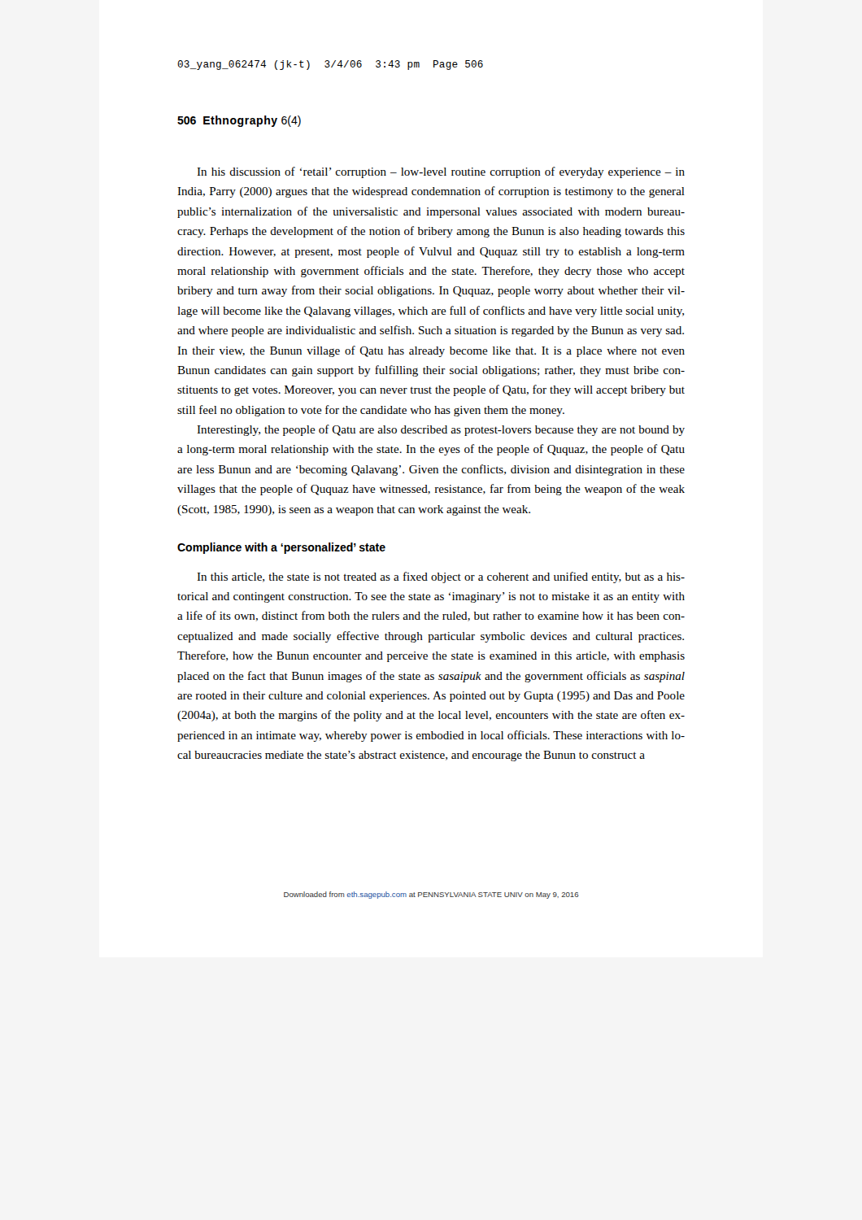03_yang_062474 (jk-t) 3/4/06 3:43 pm Page 506
506 Ethnography 6(4)
In his discussion of ‘retail’ corruption – low-level routine corruption of everyday experience – in India, Parry (2000) argues that the widespread condemnation of corruption is testimony to the general public’s internalization of the universalistic and impersonal values associated with modern bureaucracy. Perhaps the development of the notion of bribery among the Bunun is also heading towards this direction. However, at present, most people of Vulvul and Ququaz still try to establish a long-term moral relationship with government officials and the state. Therefore, they decry those who accept bribery and turn away from their social obligations. In Ququaz, people worry about whether their village will become like the Qalavang villages, which are full of conflicts and have very little social unity, and where people are individualistic and selfish. Such a situation is regarded by the Bunun as very sad. In their view, the Bunun village of Qatu has already become like that. It is a place where not even Bunun candidates can gain support by fulfilling their social obligations; rather, they must bribe constituents to get votes. Moreover, you can never trust the people of Qatu, for they will accept bribery but still feel no obligation to vote for the candidate who has given them the money.
Interestingly, the people of Qatu are also described as protest-lovers because they are not bound by a long-term moral relationship with the state. In the eyes of the people of Ququaz, the people of Qatu are less Bunun and are ‘becoming Qalavang’. Given the conflicts, division and disintegration in these villages that the people of Ququaz have witnessed, resistance, far from being the weapon of the weak (Scott, 1985, 1990), is seen as a weapon that can work against the weak.
Compliance with a ‘personalized’ state
In this article, the state is not treated as a fixed object or a coherent and unified entity, but as a historical and contingent construction. To see the state as ‘imaginary’ is not to mistake it as an entity with a life of its own, distinct from both the rulers and the ruled, but rather to examine how it has been conceptualized and made socially effective through particular symbolic devices and cultural practices. Therefore, how the Bunun encounter and perceive the state is examined in this article, with emphasis placed on the fact that Bunun images of the state as sasaipuk and the government officials as saspinal are rooted in their culture and colonial experiences. As pointed out by Gupta (1995) and Das and Poole (2004a), at both the margins of the polity and at the local level, encounters with the state are often experienced in an intimate way, whereby power is embodied in local officials. These interactions with local bureaucracies mediate the state’s abstract existence, and encourage the Bunun to construct a
Downloaded from eth.sagepub.com at PENNSYLVANIA STATE UNIV on May 9, 2016